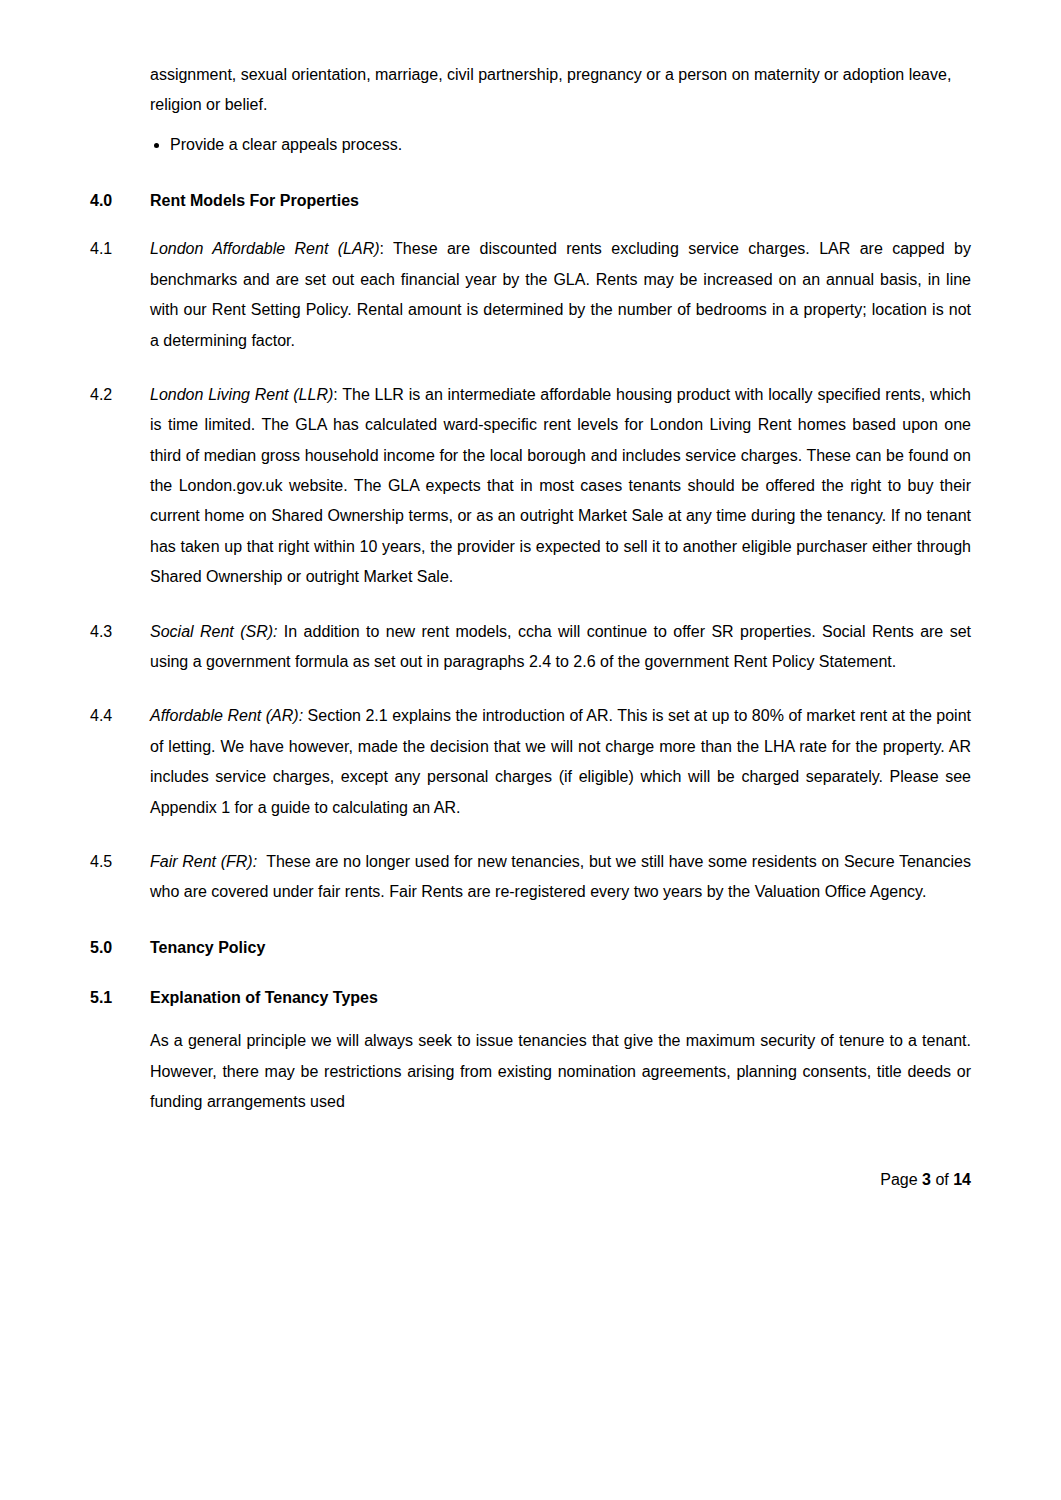assignment, sexual orientation, marriage, civil partnership, pregnancy or a person on maternity or adoption leave, religion or belief.
Provide a clear appeals process.
4.0 Rent Models For Properties
4.1 London Affordable Rent (LAR): These are discounted rents excluding service charges. LAR are capped by benchmarks and are set out each financial year by the GLA. Rents may be increased on an annual basis, in line with our Rent Setting Policy. Rental amount is determined by the number of bedrooms in a property; location is not a determining factor.
4.2 London Living Rent (LLR): The LLR is an intermediate affordable housing product with locally specified rents, which is time limited. The GLA has calculated ward-specific rent levels for London Living Rent homes based upon one third of median gross household income for the local borough and includes service charges. These can be found on the London.gov.uk website. The GLA expects that in most cases tenants should be offered the right to buy their current home on Shared Ownership terms, or as an outright Market Sale at any time during the tenancy. If no tenant has taken up that right within 10 years, the provider is expected to sell it to another eligible purchaser either through Shared Ownership or outright Market Sale.
4.3 Social Rent (SR): In addition to new rent models, ccha will continue to offer SR properties. Social Rents are set using a government formula as set out in paragraphs 2.4 to 2.6 of the government Rent Policy Statement.
4.4 Affordable Rent (AR): Section 2.1 explains the introduction of AR. This is set at up to 80% of market rent at the point of letting. We have however, made the decision that we will not charge more than the LHA rate for the property. AR includes service charges, except any personal charges (if eligible) which will be charged separately. Please see Appendix 1 for a guide to calculating an AR.
4.5 Fair Rent (FR): These are no longer used for new tenancies, but we still have some residents on Secure Tenancies who are covered under fair rents. Fair Rents are re-registered every two years by the Valuation Office Agency.
5.0 Tenancy Policy
5.1 Explanation of Tenancy Types
As a general principle we will always seek to issue tenancies that give the maximum security of tenure to a tenant. However, there may be restrictions arising from existing nomination agreements, planning consents, title deeds or funding arrangements used
Page 3 of 14